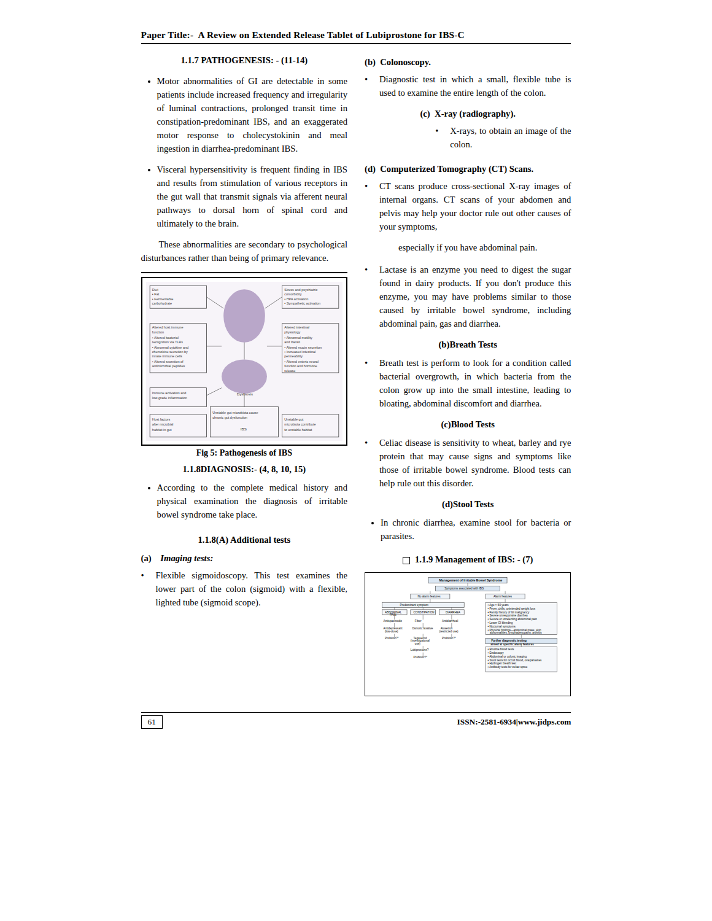Paper Title:- A Review on Extended Release Tablet of Lubiprostone for IBS-C
1.1.7 PATHOGENESIS: - (11-14)
Motor abnormalities of GI are detectable in some patients include increased frequency and irregularity of luminal contractions, prolonged transit time in constipation-predominant IBS, and an exaggerated motor response to cholecystokinin and meal ingestion in diarrhea-predominant IBS.
Visceral hypersensitivity is frequent finding in IBS and results from stimulation of various receptors in the gut wall that transmit signals via afferent neural pathways to dorsal horn of spinal cord and ultimately to the brain.
These abnormalities are secondary to psychological disturbances rather than being of primary relevance.
Fig 5: Pathogenesis of IBS
1.1.8DIAGNOSIS:- (4, 8, 10, 15)
According to the complete medical history and physical examination the diagnosis of irritable bowel syndrome take place.
1.1.8(A) Additional tests
(a) Imaging tests:
• Flexible sigmoidoscopy. This test examines the lower part of the colon (sigmoid) with a flexible, lighted tube (sigmoid scope).
(b) Colonoscopy.
• Diagnostic test in which a small, flexible tube is used to examine the entire length of the colon.
(c) X-ray (radiography).
• X-rays, to obtain an image of the colon.
(d) Computerized Tomography (CT) Scans.
• CT scans produce cross-sectional X-ray images of internal organs. CT scans of your abdomen and pelvis may help your doctor rule out other causes of your symptoms,
especially if you have abdominal pain.
• Lactase is an enzyme you need to digest the sugar found in dairy products. If you don't produce this enzyme, you may have problems similar to those caused by irritable bowel syndrome, including abdominal pain, gas and diarrhea.
(b)Breath Tests
• Breath test is perform to look for a condition called bacterial overgrowth, in which bacteria from the colon grow up into the small intestine, leading to bloating, abdominal discomfort and diarrhea.
(c)Blood Tests
• Celiac disease is sensitivity to wheat, barley and rye protein that may cause signs and symptoms like those of irritable bowel syndrome. Blood tests can help rule out this disorder.
(d)Stool Tests
In chronic diarrhea, examine stool for bacteria or parasites.
1.1.9 Management of IBS: - (7)
61 ISSN:-2581-6934|www.jidps.com